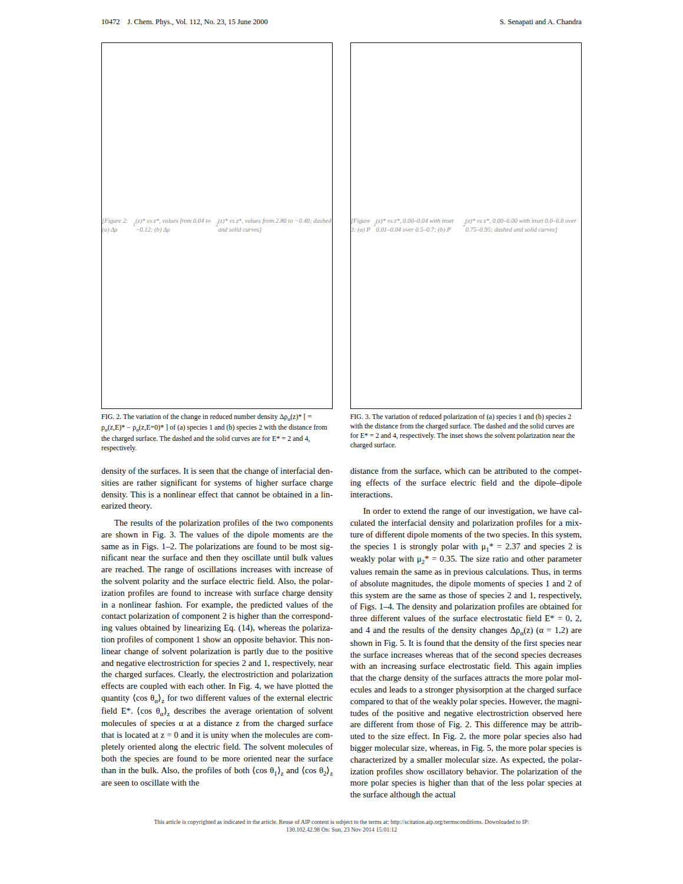10472 J. Chem. Phys., Vol. 112, No. 23, 15 June 2000
S. Senapati and A. Chandra
[Figure 2: (a) Δρ1(z)* vs z*, values from 0.04 to −0.12; (b) Δρ2(z)* vs z*, values from 2.80 to −0.40; dashed and solid curves]
FIG. 2. The variation of the change in reduced number density Δρα(z)* [ = ρα(z,E)* − ρα(z,E=0)* ] of (a) species 1 and (b) species 2 with the distance from the charged surface. The dashed and the solid curves are for E* = 2 and 4, respectively.
[Figure 3: (a) P1(z)* vs z*, 0.00–0.04 with inset 0.01–0.04 over 0.5–0.7; (b) P2(z)* vs z*, 0.00–6.00 with inset 0.0–6.0 over 0.75–0.95; dashed and solid curves]
FIG. 3. The variation of reduced polarization of (a) species 1 and (b) species 2 with the distance from the charged surface. The dashed and the solid curves are for E* = 2 and 4, respectively. The inset shows the solvent polarization near the charged surface.
density of the surfaces. It is seen that the change of interfacial densities are rather significant for systems of higher surface charge density. This is a nonlinear effect that cannot be obtained in a linearized theory.
The results of the polarization profiles of the two components are shown in Fig. 3. The values of the dipole moments are the same as in Figs. 1–2. The polarizations are found to be most significant near the surface and then they oscillate until bulk values are reached. The range of oscillations increases with increase of the solvent polarity and the surface electric field. Also, the polarization profiles are found to increase with surface charge density in a nonlinear fashion. For example, the predicted values of the contact polarization of component 2 is higher than the corresponding values obtained by linearizing Eq. (14), whereas the polarization profiles of component 1 show an opposite behavior. This nonlinear change of solvent polarization is partly due to the positive and negative electrostriction for species 2 and 1, respectively, near the charged surfaces. Clearly, the electrostriction and polarization effects are coupled with each other. In Fig. 4, we have plotted the quantity ⟨cos θα⟩z for two different values of the external electric field E*. ⟨cos θα⟩z describes the average orientation of solvent molecules of species α at a distance z from the charged surface that is located at z = 0 and it is unity when the molecules are completely oriented along the electric field. The solvent molecules of both the species are found to be more oriented near the surface than in the bulk. Also, the profiles of both ⟨cos θ1⟩z and ⟨cos θ2⟩z are seen to oscillate with the
distance from the surface, which can be attributed to the competing effects of the surface electric field and the dipole–dipole interactions.
In order to extend the range of our investigation, we have calculated the interfacial density and polarization profiles for a mixture of different dipole moments of the two species. In this system, the species 1 is strongly polar with μ1* = 2.37 and species 2 is weakly polar with μ2* = 0.35. The size ratio and other parameter values remain the same as in previous calculations. Thus, in terms of absolute magnitudes, the dipole moments of species 1 and 2 of this system are the same as those of species 2 and 1, respectively, of Figs. 1–4. The density and polarization profiles are obtained for three different values of the surface electrostatic field E* = 0, 2, and 4 and the results of the density changes Δρα(z) (α = 1,2) are shown in Fig. 5. It is found that the density of the first species near the surface increases whereas that of the second species decreases with an increasing surface electrostatic field. This again implies that the charge density of the surfaces attracts the more polar molecules and leads to a stronger physisorption at the charged surface compared to that of the weakly polar species. However, the magnitudes of the positive and negative electrostriction observed here are different from those of Fig. 2. This difference may be attributed to the size effect. In Fig. 2, the more polar species also had bigger molecular size, whereas, in Fig. 5, the more polar species is characterized by a smaller molecular size. As expected, the polarization profiles show oscillatory behavior. The polarization of the more polar species is higher than that of the less polar species at the surface although the actual
This article is copyrighted as indicated in the article. Reuse of AIP content is subject to the terms at: http://scitation.aip.org/termsconditions. Downloaded to IP:
130.102.42.98 On: Sun, 23 Nov 2014 15:01:12